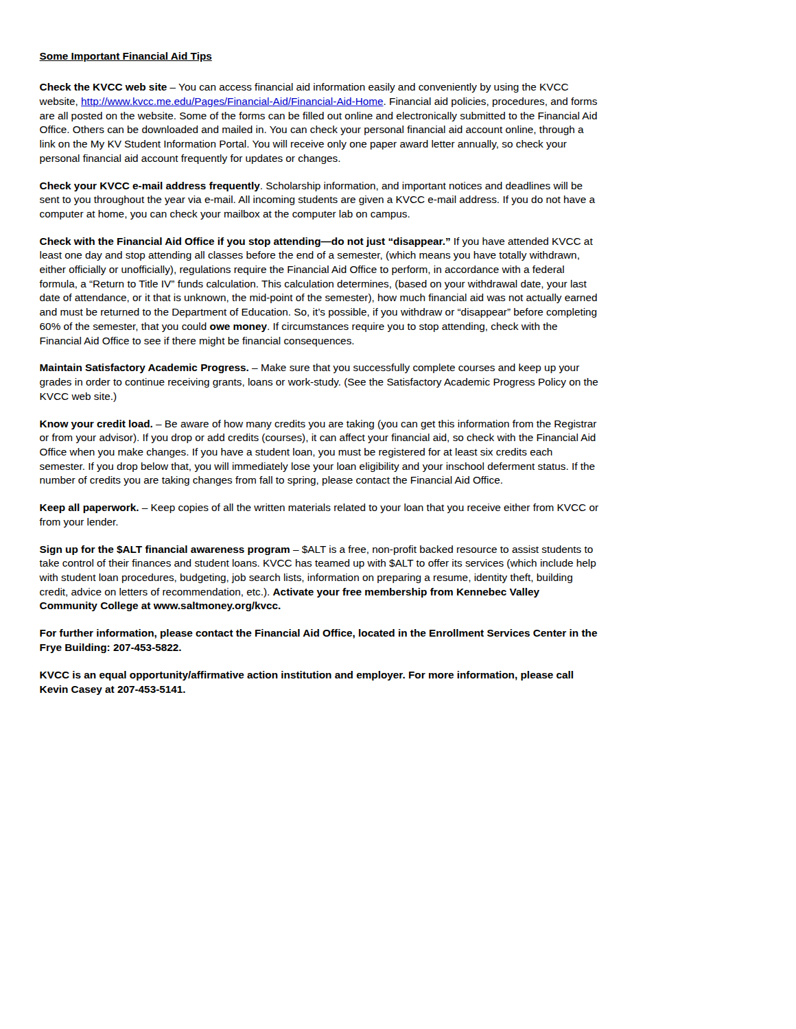Some Important Financial Aid Tips
Check the KVCC web site – You can access financial aid information easily and conveniently by using the KVCC website, http://www.kvcc.me.edu/Pages/Financial-Aid/Financial-Aid-Home. Financial aid policies, procedures, and forms are all posted on the website. Some of the forms can be filled out online and electronically submitted to the Financial Aid Office. Others can be downloaded and mailed in. You can check your personal financial aid account online, through a link on the My KV Student Information Portal. You will receive only one paper award letter annually, so check your personal financial aid account frequently for updates or changes.
Check your KVCC e-mail address frequently. Scholarship information, and important notices and deadlines will be sent to you throughout the year via e-mail. All incoming students are given a KVCC e-mail address. If you do not have a computer at home, you can check your mailbox at the computer lab on campus.
Check with the Financial Aid Office if you stop attending—do not just “disappear.” If you have attended KVCC at least one day and stop attending all classes before the end of a semester, (which means you have totally withdrawn, either officially or unofficially), regulations require the Financial Aid Office to perform, in accordance with a federal formula, a “Return to Title IV” funds calculation. This calculation determines, (based on your withdrawal date, your last date of attendance, or it that is unknown, the mid-point of the semester), how much financial aid was not actually earned and must be returned to the Department of Education. So, it’s possible, if you withdraw or “disappear” before completing 60% of the semester, that you could owe money. If circumstances require you to stop attending, check with the Financial Aid Office to see if there might be financial consequences.
Maintain Satisfactory Academic Progress. – Make sure that you successfully complete courses and keep up your grades in order to continue receiving grants, loans or work-study. (See the Satisfactory Academic Progress Policy on the KVCC web site.)
Know your credit load. – Be aware of how many credits you are taking (you can get this information from the Registrar or from your advisor). If you drop or add credits (courses), it can affect your financial aid, so check with the Financial Aid Office when you make changes. If you have a student loan, you must be registered for at least six credits each semester. If you drop below that, you will immediately lose your loan eligibility and your inschool deferment status. If the number of credits you are taking changes from fall to spring, please contact the Financial Aid Office.
Keep all paperwork. – Keep copies of all the written materials related to your loan that you receive either from KVCC or from your lender.
Sign up for the $ALT financial awareness program – $ALT is a free, non-profit backed resource to assist students to take control of their finances and student loans. KVCC has teamed up with $ALT to offer its services (which include help with student loan procedures, budgeting, job search lists, information on preparing a resume, identity theft, building credit, advice on letters of recommendation, etc.). Activate your free membership from Kennebec Valley Community College at www.saltmoney.org/kvcc.
For further information, please contact the Financial Aid Office, located in the Enrollment Services Center in the Frye Building: 207-453-5822.
KVCC is an equal opportunity/affirmative action institution and employer. For more information, please call Kevin Casey at 207-453-5141.